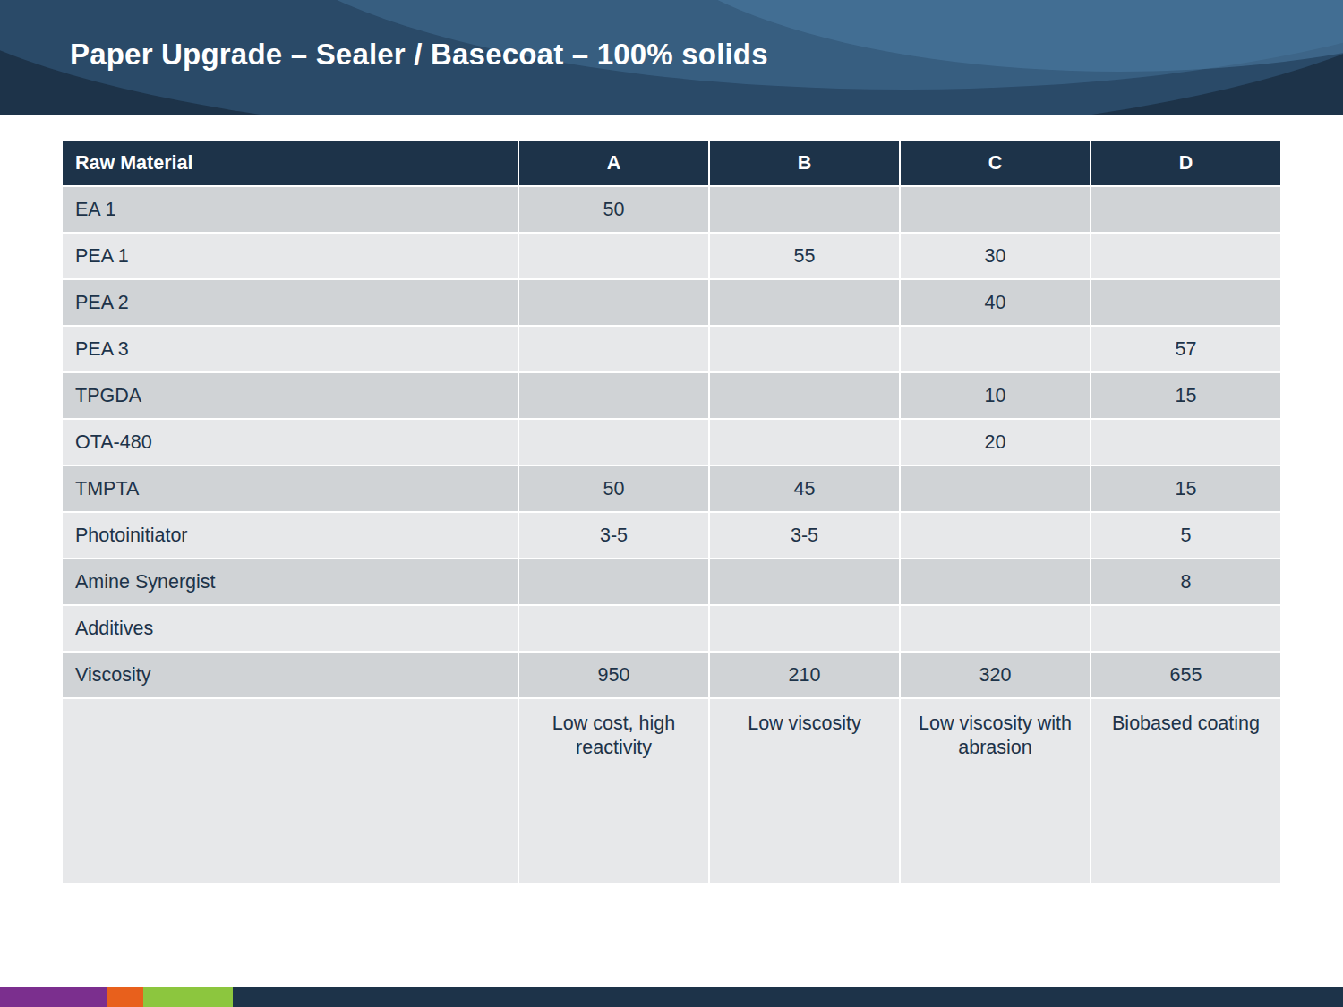Paper Upgrade – Sealer / Basecoat – 100% solids
| Raw Material | A | B | C | D |
| --- | --- | --- | --- | --- |
| EA 1 | 50 | | | |
| PEA 1 | | 55 | 30 | |
| PEA 2 | | | 40 | |
| PEA 3 | | | | 57 |
| TPGDA | | | 10 | 15 |
| OTA-480 | | | 20 | |
| TMPTA | 50 | 45 | | 15 |
| Photoinitiator | 3-5 | 3-5 | | 5 |
| Amine Synergist | | | | 8 |
| Additives | | | | |
| Viscosity | 950 | 210 | 320 | 655 |
| | Low cost, high reactivity | Low viscosity | Low viscosity with abrasion | Biobased coating |